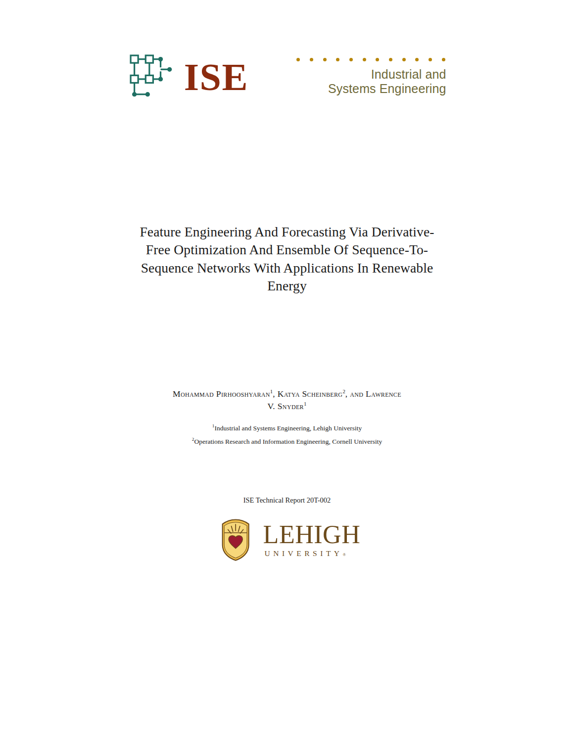ISE
Industrial andSystems Engineering
Feature Engineering And Forecasting Via Derivative-Free Optimization And Ensemble Of Sequence-To-Sequence Networks With Applications In Renewable Energy
Mohammad Pirhooshyaran1, Katya Scheinberg2, and Lawrence
V. Snyder1
1Industrial and Systems Engineering, Lehigh University
2Operations Research and Information Engineering, Cornell University
ISE Technical Report 20T-002
LEHIGH
UNIVERSITY®